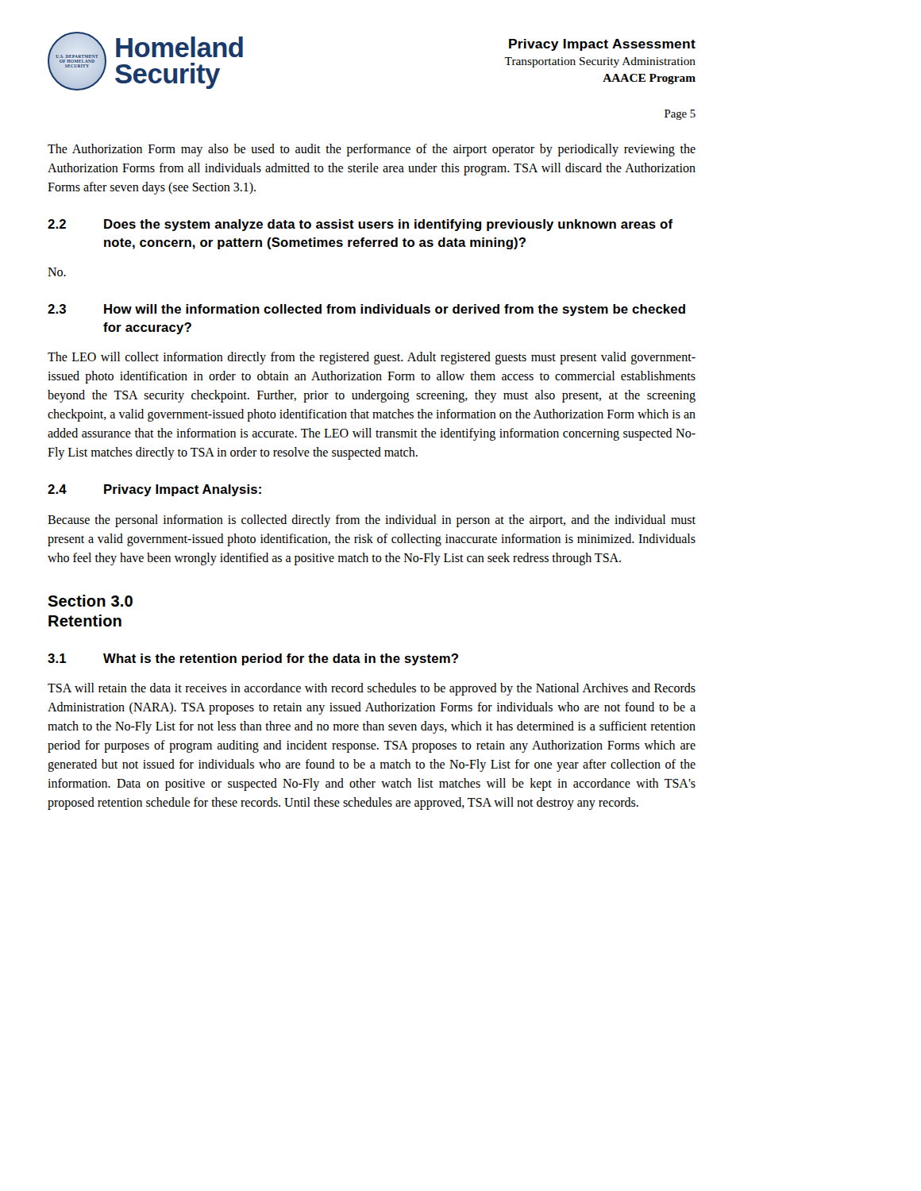HomelandSecurity
Privacy Impact Assessment
Transportation Security Administration
AAACE Program
Page 5
The Authorization Form may also be used to audit the performance of the airport operator by periodically reviewing the Authorization Forms from all individuals admitted to the sterile area under this program. TSA will discard the Authorization Forms after seven days (see Section 3.1).
2.2 Does the system analyze data to assist users in identifying previously unknown areas of note, concern, or pattern (Sometimes referred to as data mining)?
No.
2.3 How will the information collected from individuals or derived from the system be checked for accuracy?
The LEO will collect information directly from the registered guest. Adult registered guests must present valid government-issued photo identification in order to obtain an Authorization Form to allow them access to commercial establishments beyond the TSA security checkpoint. Further, prior to undergoing screening, they must also present, at the screening checkpoint, a valid government-issued photo identification that matches the information on the Authorization Form which is an added assurance that the information is accurate. The LEO will transmit the identifying information concerning suspected No-Fly List matches directly to TSA in order to resolve the suspected match.
2.4 Privacy Impact Analysis:
Because the personal information is collected directly from the individual in person at the airport, and the individual must present a valid government-issued photo identification, the risk of collecting inaccurate information is minimized. Individuals who feel they have been wrongly identified as a positive match to the No-Fly List can seek redress through TSA.
Section 3.0Retention
3.1 What is the retention period for the data in the system?
TSA will retain the data it receives in accordance with record schedules to be approved by the National Archives and Records Administration (NARA). TSA proposes to retain any issued Authorization Forms for individuals who are not found to be a match to the No-Fly List for not less than three and no more than seven days, which it has determined is a sufficient retention period for purposes of program auditing and incident response. TSA proposes to retain any Authorization Forms which are generated but not issued for individuals who are found to be a match to the No-Fly List for one year after collection of the information. Data on positive or suspected No-Fly and other watch list matches will be kept in accordance with TSA's proposed retention schedule for these records. Until these schedules are approved, TSA will not destroy any records.